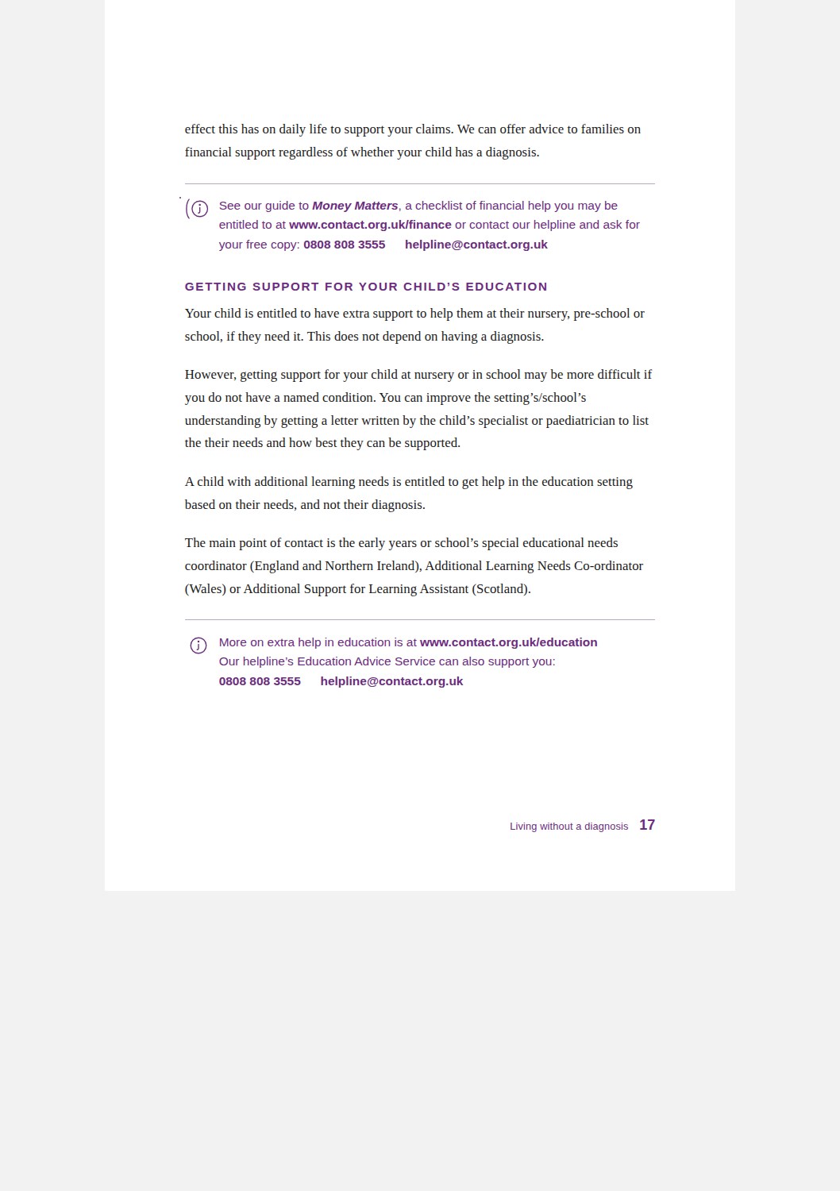effect this has on daily life to support your claims. We can offer advice to families on financial support regardless of whether your child has a diagnosis.
See our guide to Money Matters, a checklist of financial help you may be entitled to at www.contact.org.uk/finance or contact our helpline and ask for your free copy: 0808 808 3555 helpline@contact.org.uk
Getting support for your child’s education
Your child is entitled to have extra support to help them at their nursery, pre-school or school, if they need it. This does not depend on having a diagnosis.
However, getting support for your child at nursery or in school may be more difficult if you do not have a named condition. You can improve the setting’s/school’s understanding by getting a letter written by the child’s specialist or paediatrician to list the their needs and how best they can be supported.
A child with additional learning needs is entitled to get help in the education setting based on their needs, and not their diagnosis.
The main point of contact is the early years or school’s special educational needs coordinator (England and Northern Ireland), Additional Learning Needs Co-ordinator (Wales) or Additional Support for Learning Assistant (Scotland).
More on extra help in education is at www.contact.org.uk/education
Our helpline’s Education Advice Service can also support you:
0808 808 3555 helpline@contact.org.uk
Living without a diagnosis 17